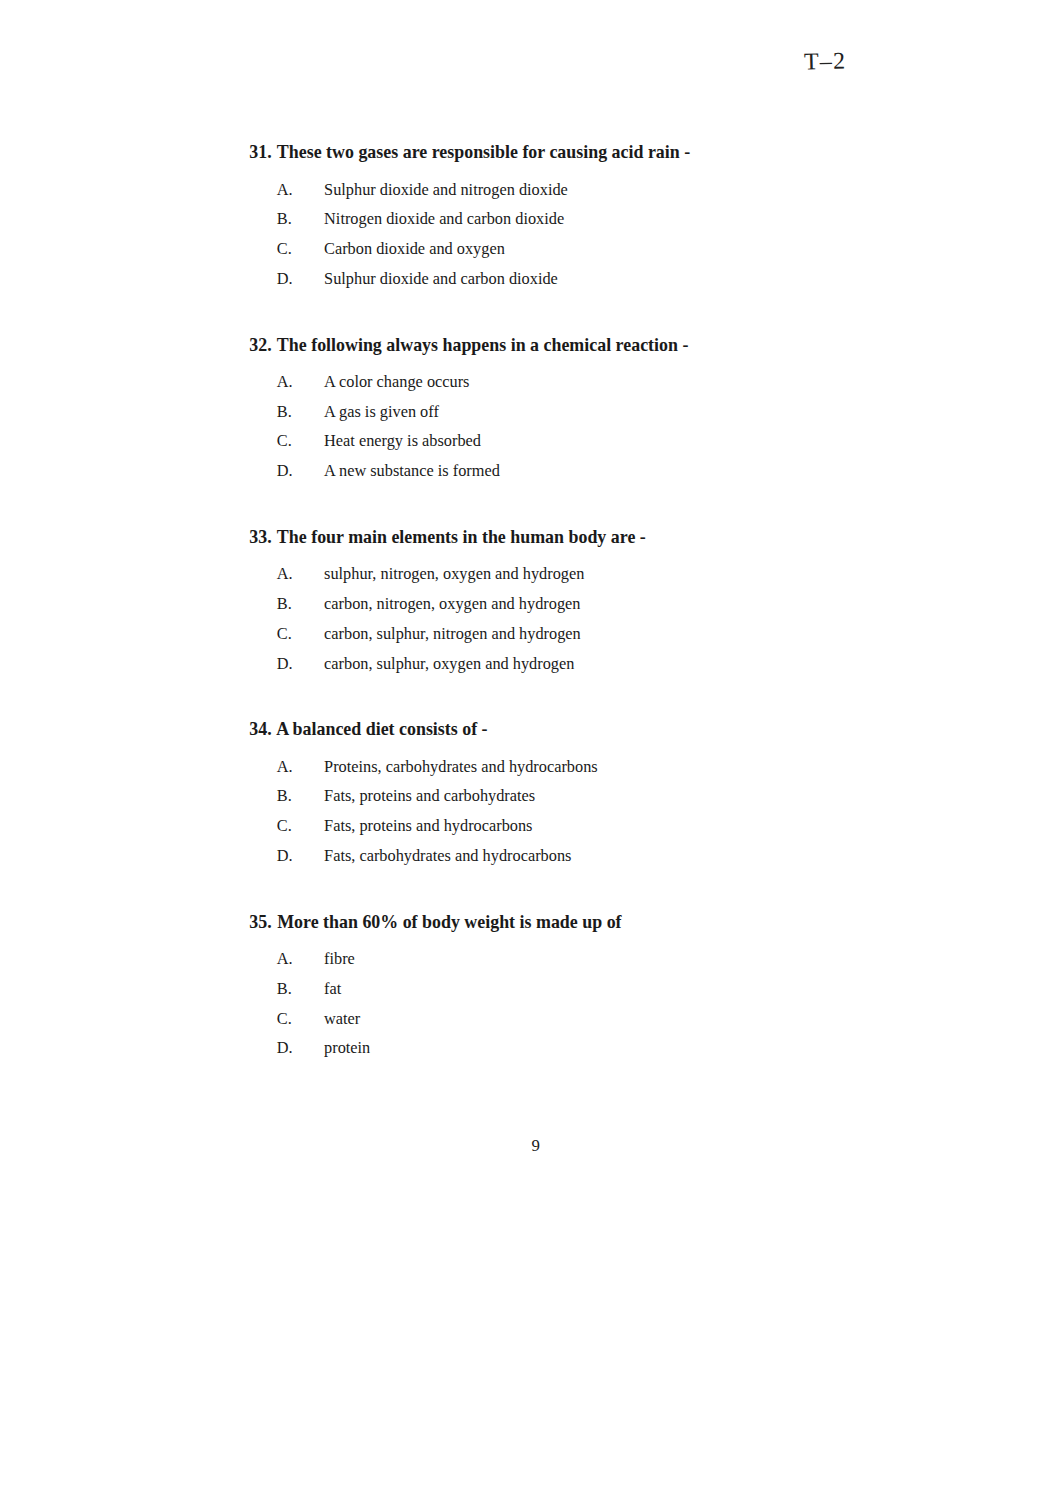T–2
31. These two gases are responsible for causing acid rain -
A. Sulphur dioxide and nitrogen dioxide
B. Nitrogen dioxide and carbon dioxide
C. Carbon dioxide and oxygen
D. Sulphur dioxide and carbon dioxide
32. The following always happens in a chemical reaction -
A. A color change occurs
B. A gas is given off
C. Heat energy is absorbed
D. A new substance is formed
33. The four main elements in the human body are -
A. sulphur, nitrogen, oxygen and hydrogen
B. carbon, nitrogen, oxygen and hydrogen
C. carbon, sulphur, nitrogen and hydrogen
D. carbon, sulphur, oxygen and hydrogen
34. A balanced diet consists of -
A. Proteins, carbohydrates and hydrocarbons
B. Fats, proteins and carbohydrates
C. Fats, proteins and hydrocarbons
D. Fats, carbohydrates and hydrocarbons
35. More than 60% of body weight is made up of
A. fibre
B. fat
C. water
D. protein
9